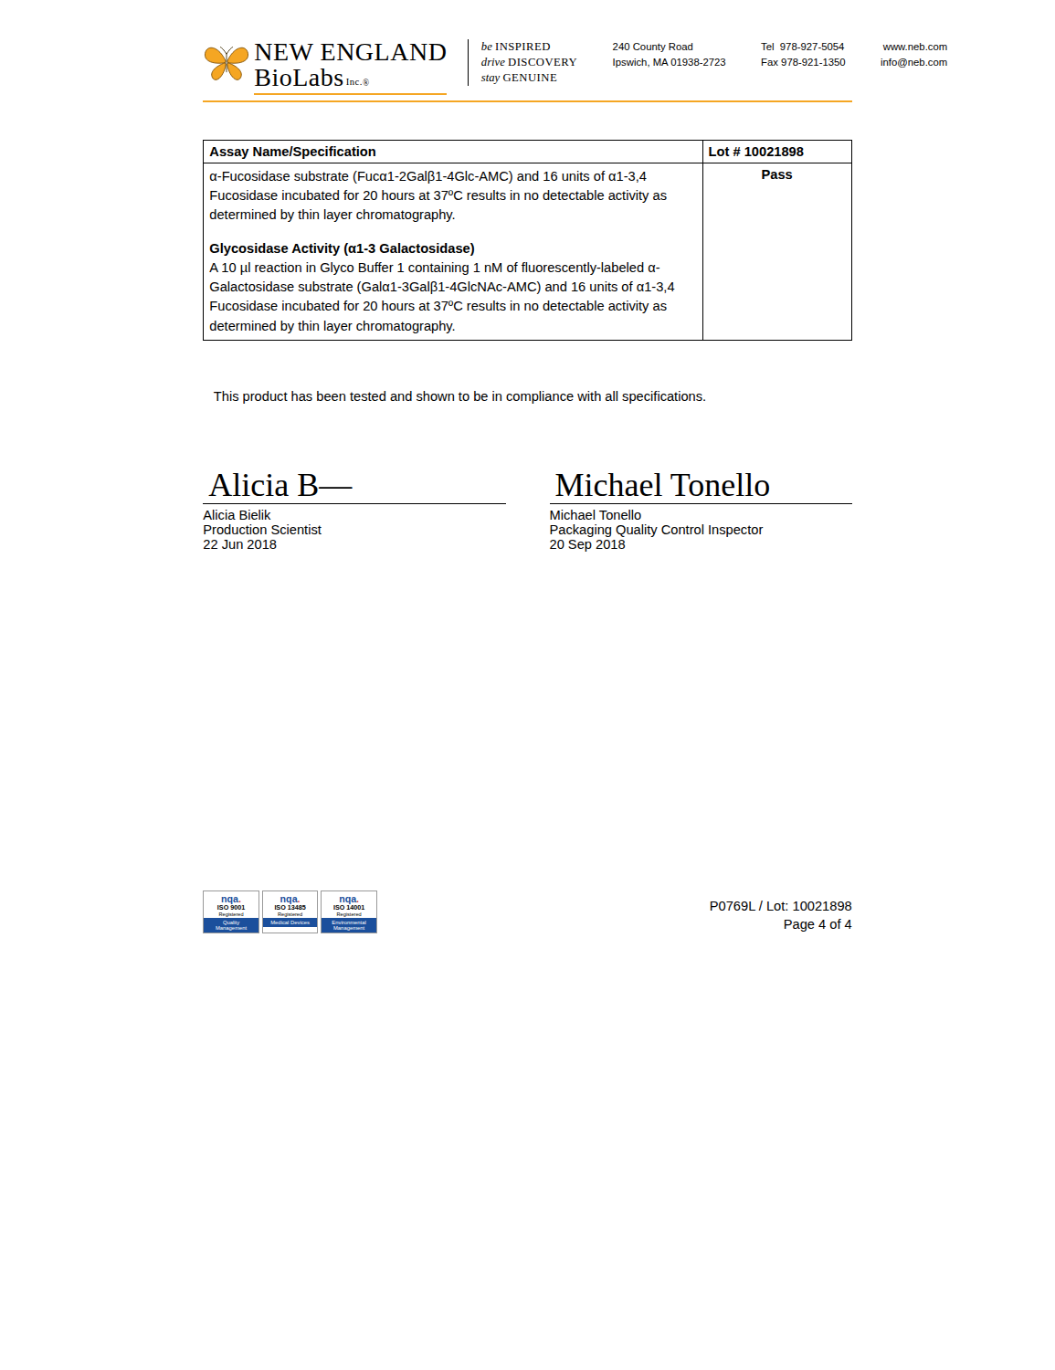NEW ENGLAND
BioLabsInc.®
be INSPIRED
drive DISCOVERY
stay GENUINE
240 County Road
Ipswich, MA 01938-2723
Tel 978-927-5054
Fax 978-921-1350
www.neb.com
info@neb.com
| Assay Name/Specification | Lot # 10021898 |
| --- | --- |
| α-Fucosidase substrate (Fucα1-2Galβ1-4Glc-AMC) and 16 units of α1-3,4 Fucosidase incubated for 20 hours at 37ºC results in no detectable activity as determined by thin layer chromatography. Glycosidase Activity (α1-3 Galactosidase) A 10 µl reaction in Glyco Buffer 1 containing 1 nM of fluorescently-labeled α-Galactosidase substrate (Galα1-3Galβ1-4GlcNAc-AMC) and 16 units of α1-3,4 Fucosidase incubated for 20 hours at 37ºC results in no detectable activity as determined by thin layer chromatography. | Pass |
This product has been tested and shown to be in compliance with all specifications.
Alicia B—
Alicia Bielik
Production Scientist
22 Jun 2018
Michael Tonello
Michael Tonello
Packaging Quality Control Inspector
20 Sep 2018
nqa.
ISO 9001
Registered
Quality
Management
nqa.
ISO 13485
Registered
Medical Devices
nqa.
ISO 14001
Registered
Environmental
Management
P0769L / Lot: 10021898
Page 4 of 4